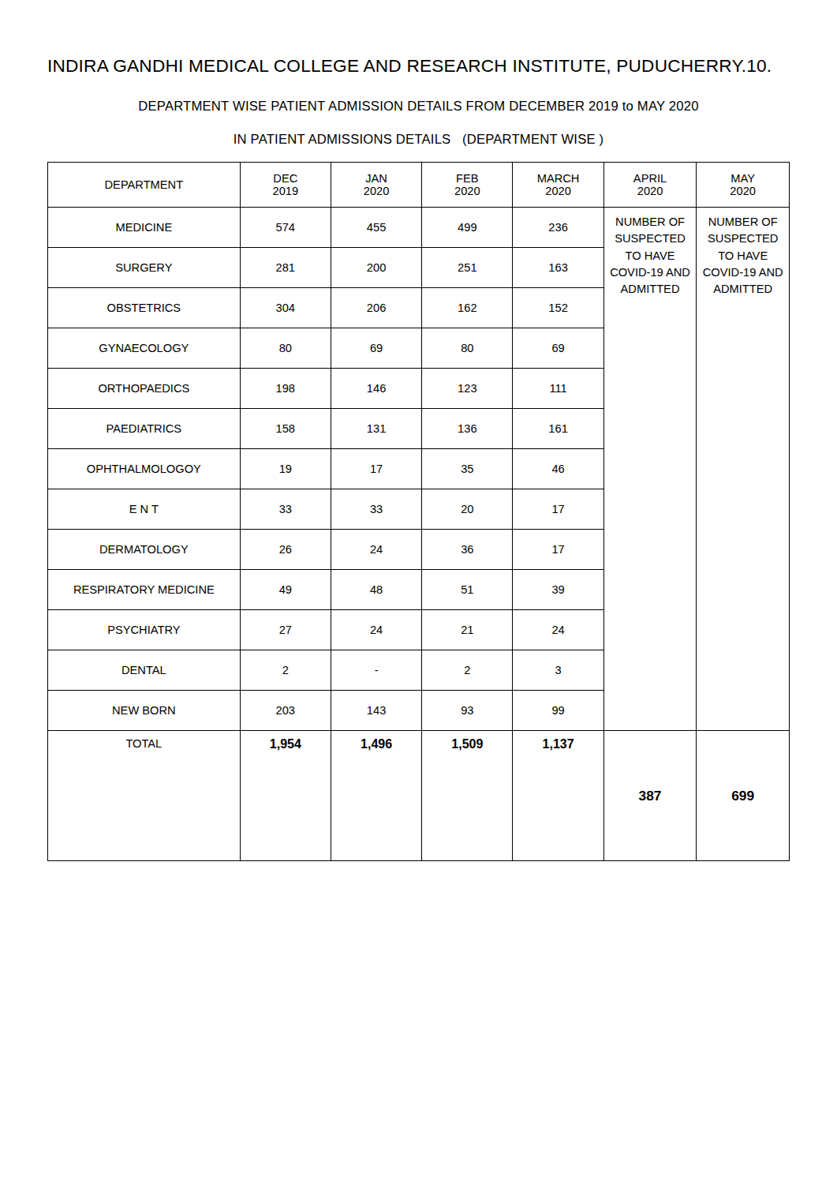INDIRA GANDHI MEDICAL COLLEGE AND RESEARCH INSTITUTE, PUDUCHERRY.10.
DEPARTMENT WISE PATIENT ADMISSION DETAILS FROM DECEMBER 2019 to MAY 2020
IN PATIENT ADMISSIONS DETAILS (DEPARTMENT WISE )
| DEPARTMENT | DEC 2019 | JAN 2020 | FEB 2020 | MARCH 2020 | APRIL 2020 | MAY 2020 |
| --- | --- | --- | --- | --- | --- | --- |
| MEDICINE | 574 | 455 | 499 | 236 | NUMBER OF SUSPECTED TO HAVE COVID-19 AND ADMITTED | NUMBER OF SUSPECTED TO HAVE COVID-19 AND ADMITTED |
| SURGERY | 281 | 200 | 251 | 163 |
| OBSTETRICS | 304 | 206 | 162 | 152 |
| GYNAECOLOGY | 80 | 69 | 80 | 69 |
| ORTHOPAEDICS | 198 | 146 | 123 | 111 |
| PAEDIATRICS | 158 | 131 | 136 | 161 |
| OPHTHALMOLOGOY | 19 | 17 | 35 | 46 |
| E N T | 33 | 33 | 20 | 17 |
| DERMATOLOGY | 26 | 24 | 36 | 17 |
| RESPIRATORY MEDICINE | 49 | 48 | 51 | 39 |
| PSYCHIATRY | 27 | 24 | 21 | 24 |
| DENTAL | 2 | - | 2 | 3 |
| NEW BORN | 203 | 143 | 93 | 99 |
| TOTAL | 1,954 | 1,496 | 1,509 | 1,137 | 387 | 699 |